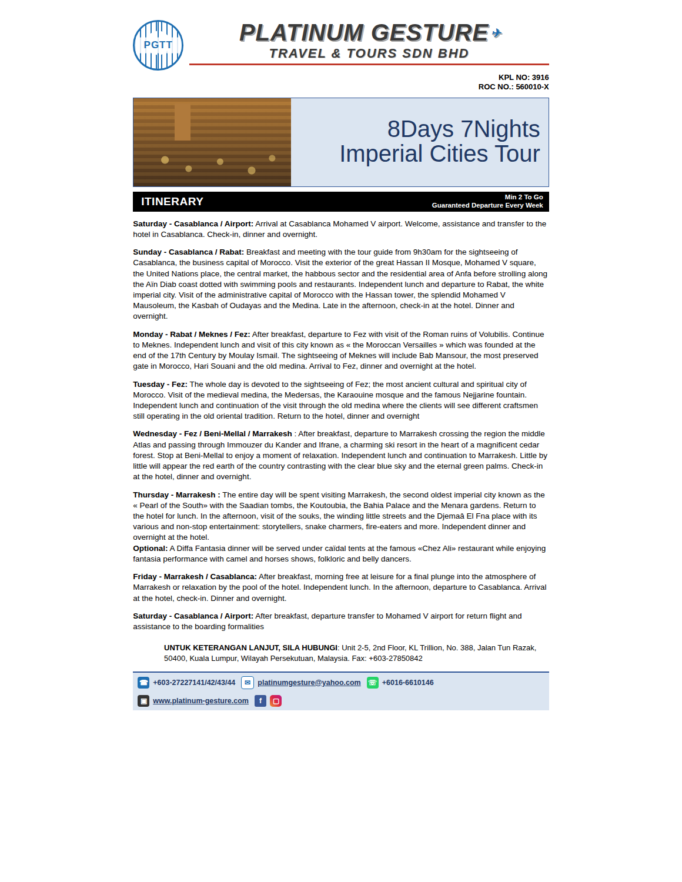PLATINUM GESTURE✈
TRAVEL & TOURS SDN BHD
KPL NO: 3916
ROC NO.: 560010-X
8Days 7Nights
Imperial Cities Tour
ITINERARY
Min 2 To Go Guaranteed Departure Every Week
Saturday - Casablanca / Airport: Arrival at Casablanca Mohamed V airport. Welcome, assistance and transfer to the hotel in Casablanca. Check-in, dinner and overnight.
Sunday - Casablanca / Rabat: Breakfast and meeting with the tour guide from 9h30am for the sightseeing of Casablanca, the business capital of Morocco. Visit the exterior of the great Hassan II Mosque, Mohamed V square, the United Nations place, the central market, the habbous sector and the residential area of Anfa before strolling along the Aïn Diab coast dotted with swimming pools and restaurants. Independent lunch and departure to Rabat, the white imperial city. Visit of the administrative capital of Morocco with the Hassan tower, the splendid Mohamed V Mausoleum, the Kasbah of Oudayas and the Medina. Late in the afternoon, check-in at the hotel. Dinner and overnight.
Monday - Rabat / Meknes / Fez: After breakfast, departure to Fez with visit of the Roman ruins of Volubilis. Continue to Meknes. Independent lunch and visit of this city known as « the Moroccan Versailles » which was founded at the end of the 17th Century by Moulay Ismail. The sightseeing of Meknes will include Bab Mansour, the most preserved gate in Morocco, Hari Souani and the old medina. Arrival to Fez, dinner and overnight at the hotel.
Tuesday - Fez: The whole day is devoted to the sightseeing of Fez; the most ancient cultural and spiritual city of Morocco. Visit of the medieval medina, the Medersas, the Karaouine mosque and the famous Nejjarine fountain. Independent lunch and continuation of the visit through the old medina where the clients will see different craftsmen still operating in the old oriental tradition. Return to the hotel, dinner and overnight
Wednesday - Fez / Beni-Mellal / Marrakesh : After breakfast, departure to Marrakesh crossing the region the middle Atlas and passing through Immouzer du Kander and Ifrane, a charming ski resort in the heart of a magnificent cedar forest. Stop at Beni-Mellal to enjoy a moment of relaxation. Independent lunch and continuation to Marrakesh. Little by little will appear the red earth of the country contrasting with the clear blue sky and the eternal green palms. Check-in at the hotel, dinner and overnight.
Thursday - Marrakesh : The entire day will be spent visiting Marrakesh, the second oldest imperial city known as the « Pearl of the South» with the Saadian tombs, the Koutoubia, the Bahia Palace and the Menara gardens. Return to the hotel for lunch. In the afternoon, visit of the souks, the winding little streets and the Djemaâ El Fna place with its various and non-stop entertainment: storytellers, snake charmers, fire-eaters and more. Independent dinner and overnight at the hotel.
Optional: A Diffa Fantasia dinner will be served under caïdal tents at the famous «Chez Ali» restaurant while enjoying fantasia performance with camel and horses shows, folkloric and belly dancers.
Friday - Marrakesh / Casablanca: After breakfast, morning free at leisure for a final plunge into the atmosphere of Marrakesh or relaxation by the pool of the hotel. Independent lunch. In the afternoon, departure to Casablanca. Arrival at the hotel, check-in. Dinner and overnight.
Saturday - Casablanca / Airport: After breakfast, departure transfer to Mohamed V airport for return flight and assistance to the boarding formalities
UNTUK KETERANGAN LANJUT, SILA HUBUNGI: Unit 2-5, 2nd Floor, KL Trillion, No. 388, Jalan Tun Razak, 50400, Kuala Lumpur, Wilayah Persekutuan, Malaysia. Fax: +603-27850842
☎+603-27227141/42/43/44 ✉platinumgesture@yahoo.com ☏+6016-6610146 ▣www.platinum-gesture.com f▢